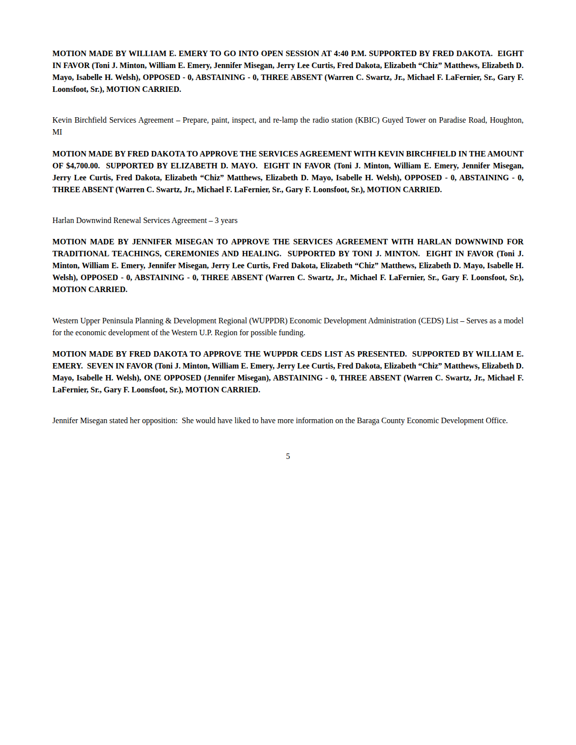MOTION MADE BY WILLIAM E. EMERY TO GO INTO OPEN SESSION AT 4:40 P.M. SUPPORTED BY FRED DAKOTA. EIGHT IN FAVOR (Toni J. Minton, William E. Emery, Jennifer Misegan, Jerry Lee Curtis, Fred Dakota, Elizabeth “Chiz” Matthews, Elizabeth D. Mayo, Isabelle H. Welsh), OPPOSED - 0, ABSTAINING - 0, THREE ABSENT (Warren C. Swartz, Jr., Michael F. LaFernier, Sr., Gary F. Loonsfoot, Sr.), MOTION CARRIED.
Kevin Birchfield Services Agreement – Prepare, paint, inspect, and re-lamp the radio station (KBIC) Guyed Tower on Paradise Road, Houghton, MI
MOTION MADE BY FRED DAKOTA TO APPROVE THE SERVICES AGREEMENT WITH KEVIN BIRCHFIELD IN THE AMOUNT OF $4,700.00. SUPPORTED BY ELIZABETH D. MAYO. EIGHT IN FAVOR (Toni J. Minton, William E. Emery, Jennifer Misegan, Jerry Lee Curtis, Fred Dakota, Elizabeth “Chiz” Matthews, Elizabeth D. Mayo, Isabelle H. Welsh), OPPOSED - 0, ABSTAINING - 0, THREE ABSENT (Warren C. Swartz, Jr., Michael F. LaFernier, Sr., Gary F. Loonsfoot, Sr.), MOTION CARRIED.
Harlan Downwind Renewal Services Agreement – 3 years
MOTION MADE BY JENNIFER MISEGAN TO APPROVE THE SERVICES AGREEMENT WITH HARLAN DOWNWIND FOR TRADITIONAL TEACHINGS, CEREMONIES AND HEALING. SUPPORTED BY TONI J. MINTON. EIGHT IN FAVOR (Toni J. Minton, William E. Emery, Jennifer Misegan, Jerry Lee Curtis, Fred Dakota, Elizabeth “Chiz” Matthews, Elizabeth D. Mayo, Isabelle H. Welsh), OPPOSED - 0, ABSTAINING - 0, THREE ABSENT (Warren C. Swartz, Jr., Michael F. LaFernier, Sr., Gary F. Loonsfoot, Sr.), MOTION CARRIED.
Western Upper Peninsula Planning & Development Regional (WUPPDR) Economic Development Administration (CEDS) List – Serves as a model for the economic development of the Western U.P. Region for possible funding.
MOTION MADE BY FRED DAKOTA TO APPROVE THE WUPPDR CEDS LIST AS PRESENTED. SUPPORTED BY WILLIAM E. EMERY. SEVEN IN FAVOR (Toni J. Minton, William E. Emery, Jerry Lee Curtis, Fred Dakota, Elizabeth “Chiz” Matthews, Elizabeth D. Mayo, Isabelle H. Welsh), ONE OPPOSED (Jennifer Misegan), ABSTAINING - 0, THREE ABSENT (Warren C. Swartz, Jr., Michael F. LaFernier, Sr., Gary F. Loonsfoot, Sr.), MOTION CARRIED.
Jennifer Misegan stated her opposition: She would have liked to have more information on the Baraga County Economic Development Office.
5